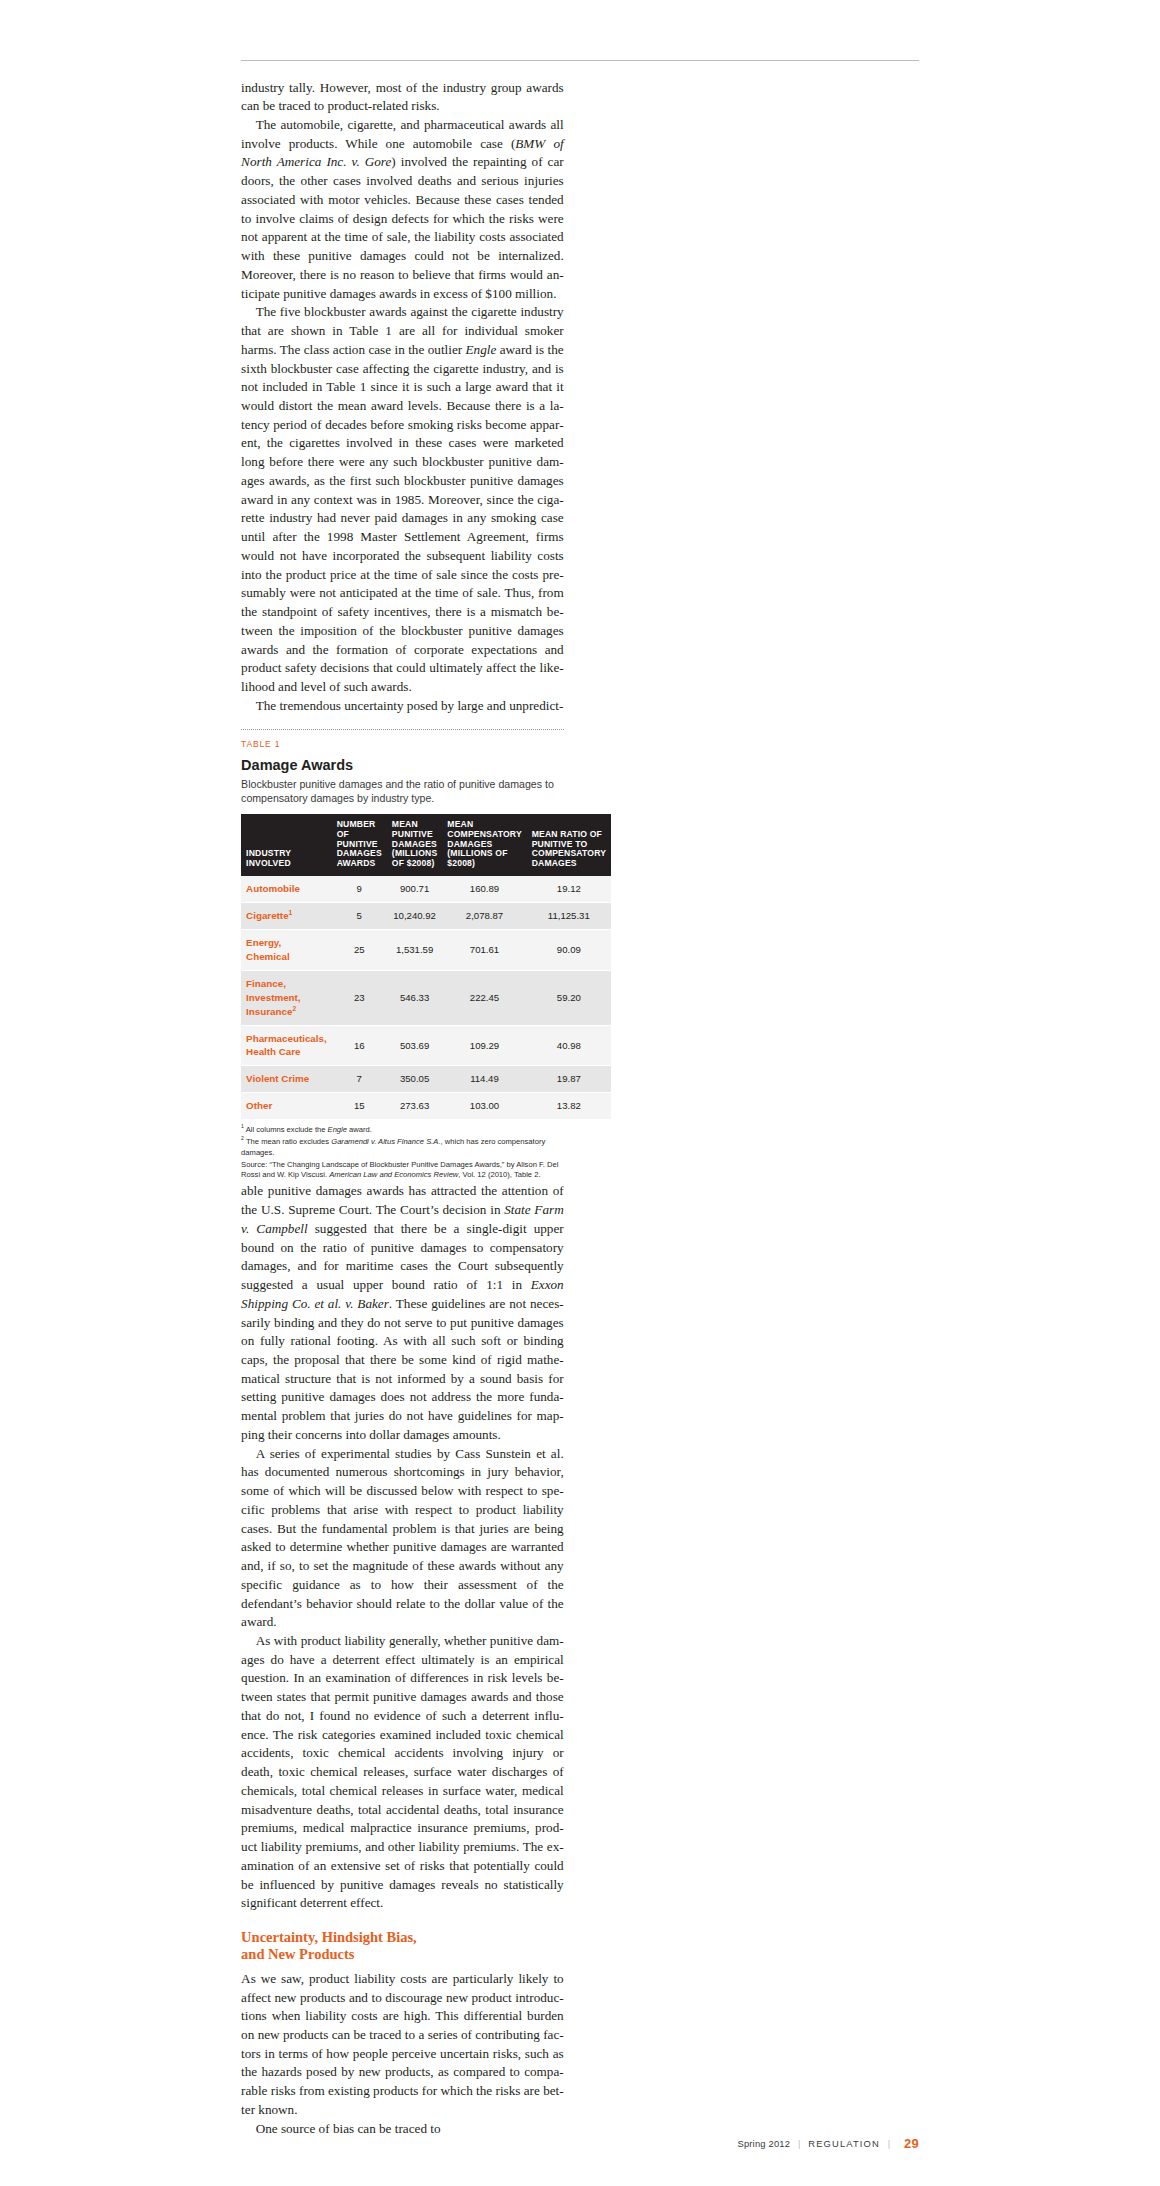industry tally. However, most of the industry group awards can be traced to product-related risks.
The automobile, cigarette, and pharmaceutical awards all involve products. While one automobile case (BMW of North America Inc. v. Gore) involved the repainting of car doors, the other cases involved deaths and serious injuries associated with motor vehicles. Because these cases tended to involve claims of design defects for which the risks were not apparent at the time of sale, the liability costs associated with these punitive damages could not be internalized. Moreover, there is no reason to believe that firms would anticipate punitive damages awards in excess of $100 million.
The five blockbuster awards against the cigarette industry that are shown in Table 1 are all for individual smoker harms. The class action case in the outlier Engle award is the sixth blockbuster case affecting the cigarette industry, and is not included in Table 1 since it is such a large award that it would distort the mean award levels. Because there is a latency period of decades before smoking risks become apparent, the cigarettes involved in these cases were marketed long before there were any such blockbuster punitive damages awards, as the first such blockbuster punitive damages award in any context was in 1985. Moreover, since the cigarette industry had never paid damages in any smoking case until after the 1998 Master Settlement Agreement, firms would not have incorporated the subsequent liability costs into the product price at the time of sale since the costs presumably were not anticipated at the time of sale. Thus, from the standpoint of safety incentives, there is a mismatch between the imposition of the blockbuster punitive damages awards and the formation of corporate expectations and product safety decisions that could ultimately affect the likelihood and level of such awards.
The tremendous uncertainty posed by large and unpredict-
Table 1
Damage Awards
Blockbuster punitive damages and the ratio of punitive damages to compensatory damages by industry type.
| Industry involved | Number of punitive damages awards | Mean punitive damages (Millions of $2008) | Mean compensatory damages (Millions of $2008) | Mean ratio of punitive to compensatory damages |
| --- | --- | --- | --- | --- |
| Automobile | 9 | 900.71 | 160.89 | 19.12 |
| Cigarette 1 | 5 | 10,240.92 | 2,078.87 | 11,125.31 |
| Energy, Chemical | 25 | 1,531.59 | 701.61 | 90.09 |
| Finance, Investment, Insurance 2 | 23 | 546.33 | 222.45 | 59.20 |
| Pharmaceuticals, Health Care | 16 | 503.69 | 109.29 | 40.98 |
| Violent Crime | 7 | 350.05 | 114.49 | 19.87 |
| Other | 15 | 273.63 | 103.00 | 13.82 |
1 All columns exclude the Engle award.
2 The mean ratio excludes Garamendi v. Altus Finance S.A., which has zero compensatory damages.
Source: “The Changing Landscape of Blockbuster Punitive Damages Awards,” by Alison F. Del Rossi and W. Kip Viscusi. American Law and Economics Review, Vol. 12 (2010), Table 2.
able punitive damages awards has attracted the attention of the U.S. Supreme Court. The Court’s decision in State Farm v. Campbell suggested that there be a single-digit upper bound on the ratio of punitive damages to compensatory damages, and for maritime cases the Court subsequently suggested a usual upper bound ratio of 1:1 in Exxon Shipping Co. et al. v. Baker. These guidelines are not necessarily binding and they do not serve to put punitive damages on fully rational footing. As with all such soft or binding caps, the proposal that there be some kind of rigid mathematical structure that is not informed by a sound basis for setting punitive damages does not address the more fundamental problem that juries do not have guidelines for mapping their concerns into dollar damages amounts.
A series of experimental studies by Cass Sunstein et al. has documented numerous shortcomings in jury behavior, some of which will be discussed below with respect to specific problems that arise with respect to product liability cases. But the fundamental problem is that juries are being asked to determine whether punitive damages are warranted and, if so, to set the magnitude of these awards without any specific guidance as to how their assessment of the defendant’s behavior should relate to the dollar value of the award.
As with product liability generally, whether punitive damages do have a deterrent effect ultimately is an empirical question. In an examination of differences in risk levels between states that permit punitive damages awards and those that do not, I found no evidence of such a deterrent influence. The risk categories examined included toxic chemical accidents, toxic chemical accidents involving injury or death, toxic chemical releases, surface water discharges of chemicals, total chemical releases in surface water, medical misadventure deaths, total accidental deaths, total insurance premiums, medical malpractice insurance premiums, product liability premiums, and other liability premiums. The examination of an extensive set of risks that potentially could be influenced by punitive damages reveals no statistically significant deterrent effect.
Uncertainty, Hindsight Bias,
and New Products
As we saw, product liability costs are particularly likely to affect new products and to discourage new product introductions when liability costs are high. This differential burden on new products can be traced to a series of contributing factors in terms of how people perceive uncertain risks, such as the hazards posed by new products, as compared to comparable risks from existing products for which the risks are better known.
One source of bias can be traced to
Spring 2012 | REGULATION | 29